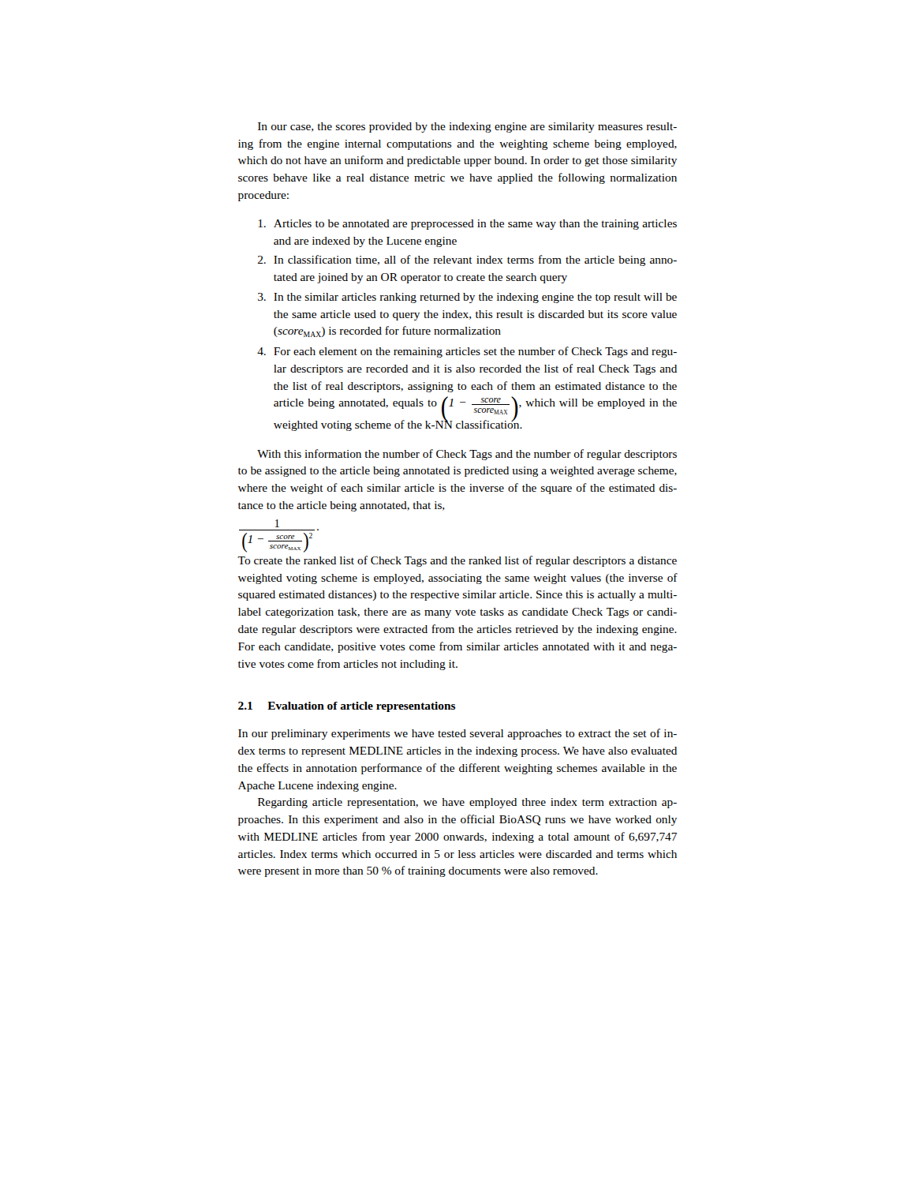In our case, the scores provided by the indexing engine are similarity measures resulting from the engine internal computations and the weighting scheme being employed, which do not have an uniform and predictable upper bound. In order to get those similarity scores behave like a real distance metric we have applied the following normalization procedure:
Articles to be annotated are preprocessed in the same way than the training articles and are indexed by the Lucene engine
In classification time, all of the relevant index terms from the article being annotated are joined by an OR operator to create the search query
In the similar articles ranking returned by the indexing engine the top result will be the same article used to query the index, this result is discarded but its score value (scoreMAX) is recorded for future normalization
For each element on the remaining articles set the number of Check Tags and regular descriptors are recorded and it is also recorded the list of real Check Tags and the list of real descriptors, assigning to each of them an estimated distance to the article being annotated, equals to (1 − score scoreMAX), which will be employed in the weighted voting scheme of the k-NN classification.
With this information the number of Check Tags and the number of regular descriptors to be assigned to the article being annotated is predicted using a weighted average scheme, where the weight of each similar article is the inverse of the square of the estimated distance to the article being annotated, that is,
1(1 − score scoreMAX) 2.
To create the ranked list of Check Tags and the ranked list of regular descriptors a distance weighted voting scheme is employed, associating the same weight values (the inverse of squared estimated distances) to the respective similar article. Since this is actually a multilabel categorization task, there are as many vote tasks as candidate Check Tags or candidate regular descriptors were extracted from the articles retrieved by the indexing engine. For each candidate, positive votes come from similar articles annotated with it and negative votes come from articles not including it.
2.1 Evaluation of article representations
In our preliminary experiments we have tested several approaches to extract the set of index terms to represent MEDLINE articles in the indexing process. We have also evaluated the effects in annotation performance of the different weighting schemes available in the Apache Lucene indexing engine.
Regarding article representation, we have employed three index term extraction approaches. In this experiment and also in the official BioASQ runs we have worked only with MEDLINE articles from year 2000 onwards, indexing a total amount of 6,697,747 articles. Index terms which occurred in 5 or less articles were discarded and terms which were present in more than 50 % of training documents were also removed.